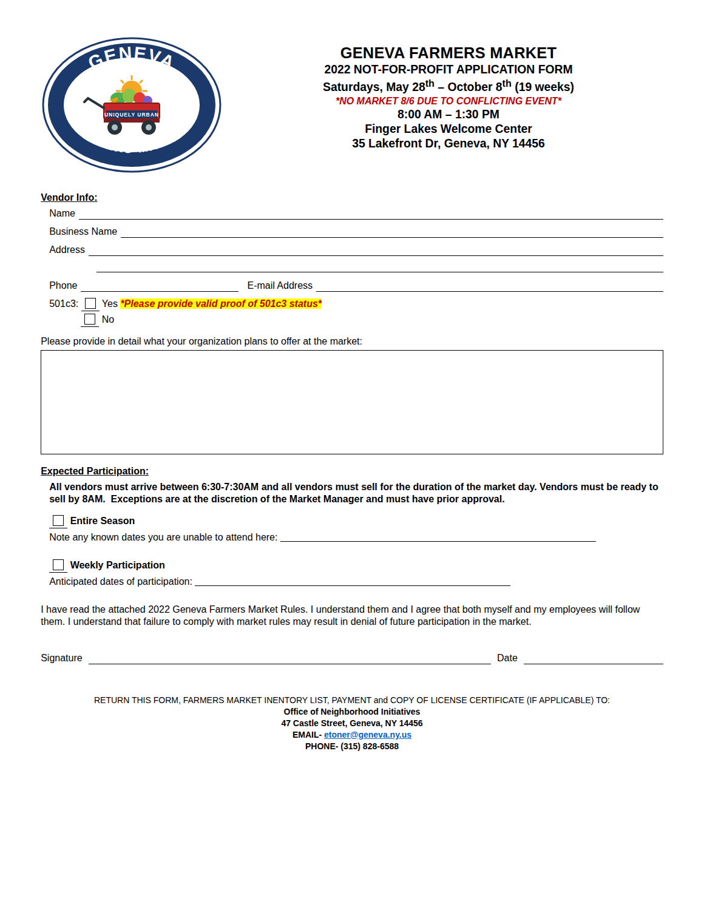GENEVA FARMERS MARKET UNIQUELY URBAN
GENEVA FARMERS MARKET
2022 NOT-FOR-PROFIT APPLICATION FORM
Saturdays, May 28th – October 8th (19 weeks)
*NO MARKET 8/6 DUE TO CONFLICTING EVENT*
8:00 AM – 1:30 PM
Finger Lakes Welcome Center
35 Lakefront Dr, Geneva, NY 14456
Vendor Info:
Name
Business Name
Address
Phone E-mail Address
501c3: Yes *Please provide valid proof of 501c3 status*
No
Please provide in detail what your organization plans to offer at the market:
Expected Participation:
All vendors must arrive between 6:30-7:30AM and all vendors must sell for the duration of the market day. Vendors must be ready to sell by 8AM. Exceptions are at the discretion of the Market Manager and must have prior approval.
Entire Season
Note any known dates you are unable to attend here:
Weekly Participation
Anticipated dates of participation:
I have read the attached 2022 Geneva Farmers Market Rules. I understand them and I agree that both myself and my employees will follow them. I understand that failure to comply with market rules may result in denial of future participation in the market.
Signature Date
RETURN THIS FORM, FARMERS MARKET INENTORY LIST, PAYMENT and COPY OF LICENSE CERTIFICATE (IF APPLICABLE) TO:
Office of Neighborhood Initiatives
47 Castle Street, Geneva, NY 14456
EMAIL- etoner@geneva.ny.us
PHONE- (315) 828-6588